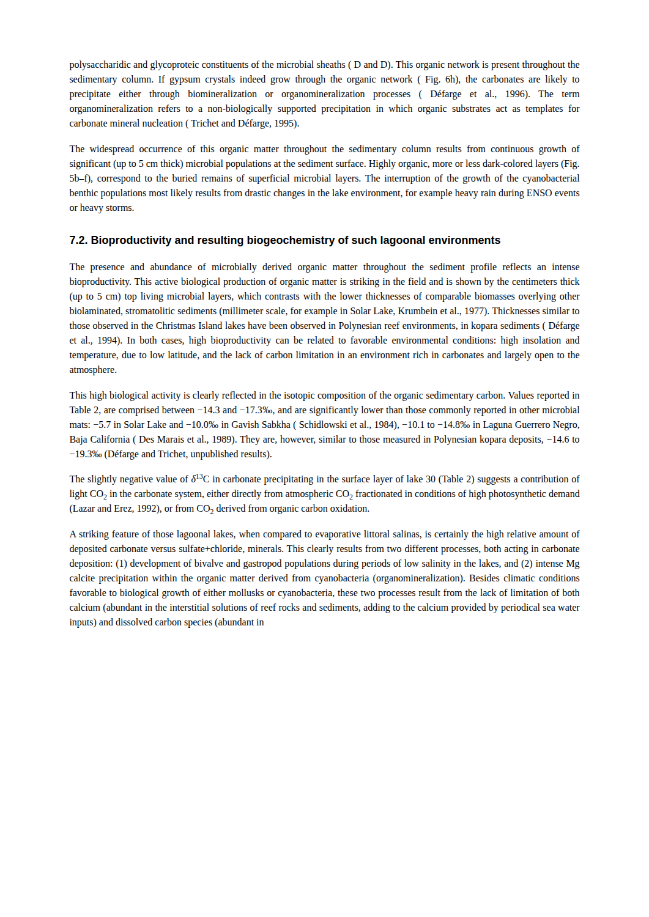polysaccharidic and glycoproteic constituents of the microbial sheaths ( D and D). This organic network is present throughout the sedimentary column. If gypsum crystals indeed grow through the organic network ( Fig. 6h), the carbonates are likely to precipitate either through biomineralization or organomineralization processes ( Défarge et al., 1996). The term organomineralization refers to a non-biologically supported precipitation in which organic substrates act as templates for carbonate mineral nucleation ( Trichet and Défarge, 1995).
The widespread occurrence of this organic matter throughout the sedimentary column results from continuous growth of significant (up to 5 cm thick) microbial populations at the sediment surface. Highly organic, more or less dark-colored layers (Fig. 5b–f), correspond to the buried remains of superficial microbial layers. The interruption of the growth of the cyanobacterial benthic populations most likely results from drastic changes in the lake environment, for example heavy rain during ENSO events or heavy storms.
7.2. Bioproductivity and resulting biogeochemistry of such lagoonal environments
The presence and abundance of microbially derived organic matter throughout the sediment profile reflects an intense bioproductivity. This active biological production of organic matter is striking in the field and is shown by the centimeters thick (up to 5 cm) top living microbial layers, which contrasts with the lower thicknesses of comparable biomasses overlying other biolaminated, stromatolitic sediments (millimeter scale, for example in Solar Lake, Krumbein et al., 1977). Thicknesses similar to those observed in the Christmas Island lakes have been observed in Polynesian reef environments, in kopara sediments ( Défarge et al., 1994). In both cases, high bioproductivity can be related to favorable environmental conditions: high insolation and temperature, due to low latitude, and the lack of carbon limitation in an environment rich in carbonates and largely open to the atmosphere.
This high biological activity is clearly reflected in the isotopic composition of the organic sedimentary carbon. Values reported in Table 2, are comprised between −14.3 and −17.3‰, and are significantly lower than those commonly reported in other microbial mats: −5.7 in Solar Lake and −10.0‰ in Gavish Sabkha ( Schidlowski et al., 1984), −10.1 to −14.8‰ in Laguna Guerrero Negro, Baja California ( Des Marais et al., 1989). They are, however, similar to those measured in Polynesian kopara deposits, −14.6 to −19.3‰ (Défarge and Trichet, unpublished results).
The slightly negative value of δ13C in carbonate precipitating in the surface layer of lake 30 (Table 2) suggests a contribution of light CO2 in the carbonate system, either directly from atmospheric CO2 fractionated in conditions of high photosynthetic demand (Lazar and Erez, 1992), or from CO2 derived from organic carbon oxidation.
A striking feature of those lagoonal lakes, when compared to evaporative littoral salinas, is certainly the high relative amount of deposited carbonate versus sulfate+chloride, minerals. This clearly results from two different processes, both acting in carbonate deposition: (1) development of bivalve and gastropod populations during periods of low salinity in the lakes, and (2) intense Mg calcite precipitation within the organic matter derived from cyanobacteria (organomineralization). Besides climatic conditions favorable to biological growth of either mollusks or cyanobacteria, these two processes result from the lack of limitation of both calcium (abundant in the interstitial solutions of reef rocks and sediments, adding to the calcium provided by periodical sea water inputs) and dissolved carbon species (abundant in